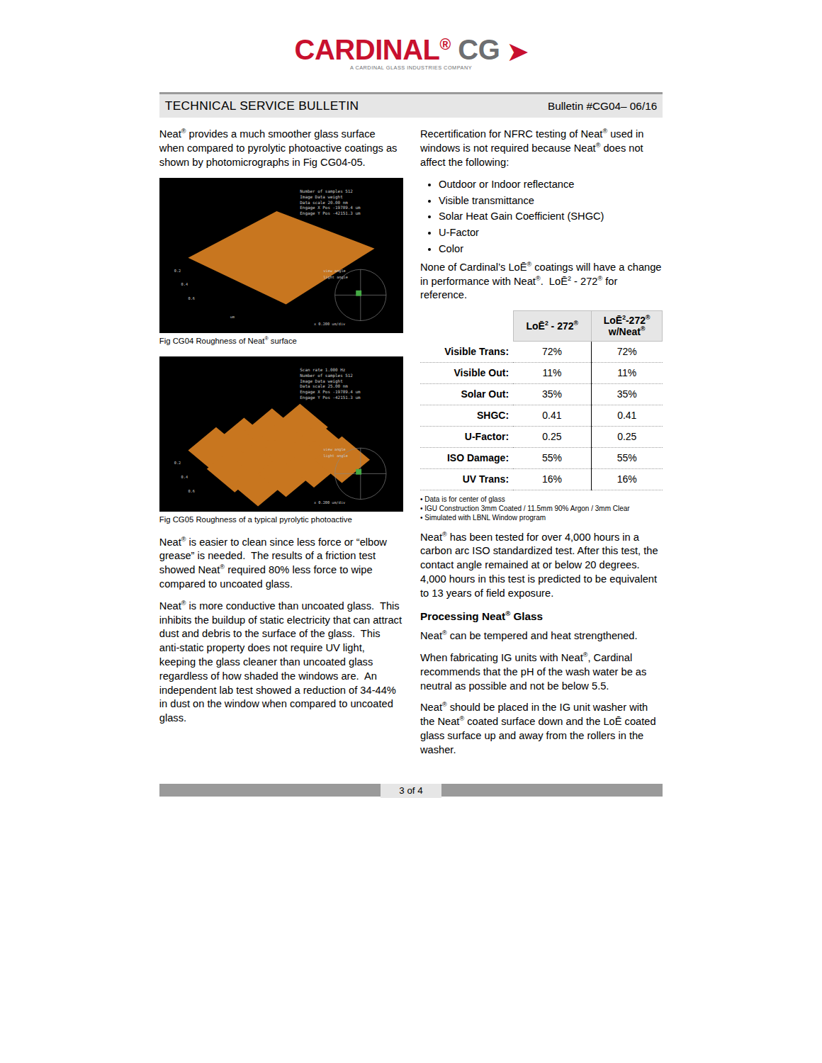CARDINAL® CG ➤
A CARDINAL GLASS INDUSTRIES COMPANY
TECHNICAL SERVICE BULLETIN Bulletin #CG04– 06/16
Neat® provides a much smoother glass surface when compared to pyrolytic photoactive coatings as shown by photomicrographs in Fig CG04-05.
Fig CG04 Roughness of Neat® surface
Fig CG05 Roughness of a typical pyrolytic photoactive
Neat® is easier to clean since less force or “elbow grease” is needed. The results of a friction test showed Neat® required 80% less force to wipe compared to uncoated glass.
Neat® is more conductive than uncoated glass. This inhibits the buildup of static electricity that can attract dust and debris to the surface of the glass. This anti-static property does not require UV light, keeping the glass cleaner than uncoated glass regardless of how shaded the windows are. An independent lab test showed a reduction of 34-44% in dust on the window when compared to uncoated glass.
Recertification for NFRC testing of Neat® used in windows is not required because Neat® does not affect the following:
Outdoor or Indoor reflectance
Visible transmittance
Solar Heat Gain Coefficient (SHGC)
U-Factor
Color
None of Cardinal’s LoĒ® coatings will have a change in performance with Neat®. LoĒ2 - 272® for reference.
| | LoĒ 2 - 272 ® | LoĒ 2 -272 ® w/Neat ® |
| --- | --- | --- |
| Visible Trans: | 72% | 72% |
| Visible Out: | 11% | 11% |
| Solar Out: | 35% | 35% |
| SHGC: | 0.41 | 0.41 |
| U-Factor: | 0.25 | 0.25 |
| ISO Damage: | 55% | 55% |
| UV Trans: | 16% | 16% |
• Data is for center of glass
• IGU Construction 3mm Coated / 11.5mm 90% Argon / 3mm Clear
• Simulated with LBNL Window program
Neat® has been tested for over 4,000 hours in a carbon arc ISO standardized test. After this test, the contact angle remained at or below 20 degrees. 4,000 hours in this test is predicted to be equivalent to 13 years of field exposure.
Processing Neat® Glass
Neat® can be tempered and heat strengthened.
When fabricating IG units with Neat®, Cardinal recommends that the pH of the wash water be as neutral as possible and not be below 5.5.
Neat® should be placed in the IG unit washer with the Neat® coated surface down and the LoĒ coated glass surface up and away from the rollers in the washer.
3 of 4